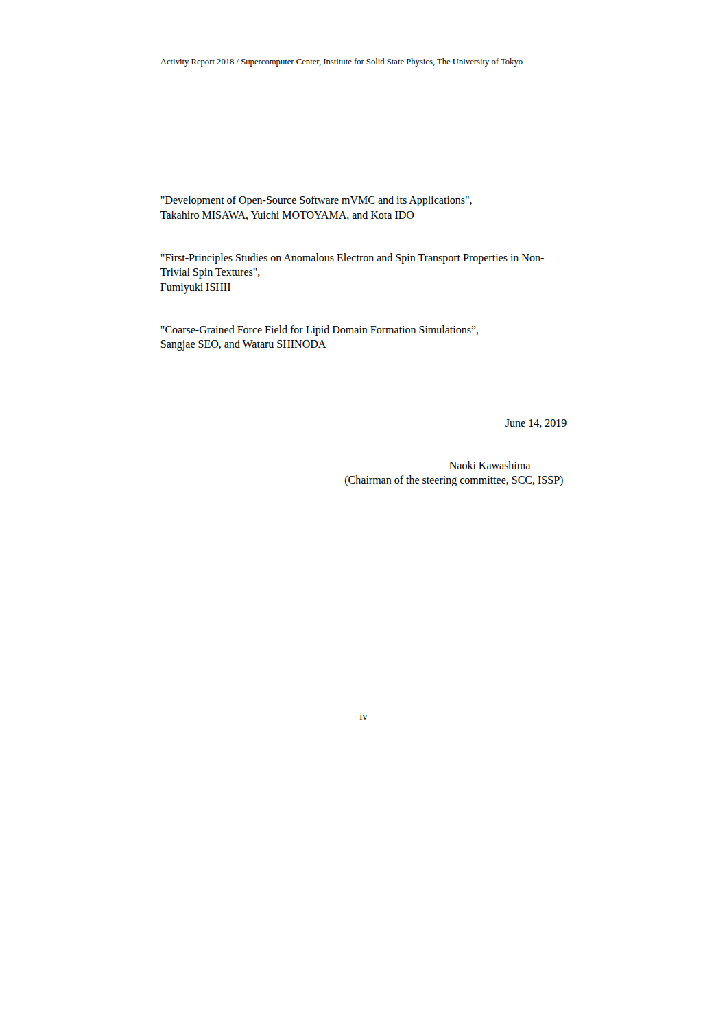Activity Report 2018 / Supercomputer Center, Institute for Solid State Physics, The University of Tokyo
"Development of Open-Source Software mVMC and its Applications",
Takahiro MISAWA, Yuichi MOTOYAMA, and Kota IDO
"First-Principles Studies on Anomalous Electron and Spin Transport Properties in Non-Trivial Spin Textures",
Fumiyuki ISHII
"Coarse-Grained Force Field for Lipid Domain Formation Simulations”,
Sangjae SEO, and Wataru SHINODA
June 14, 2019
Naoki Kawashima
(Chairman of the steering committee, SCC, ISSP)
iv